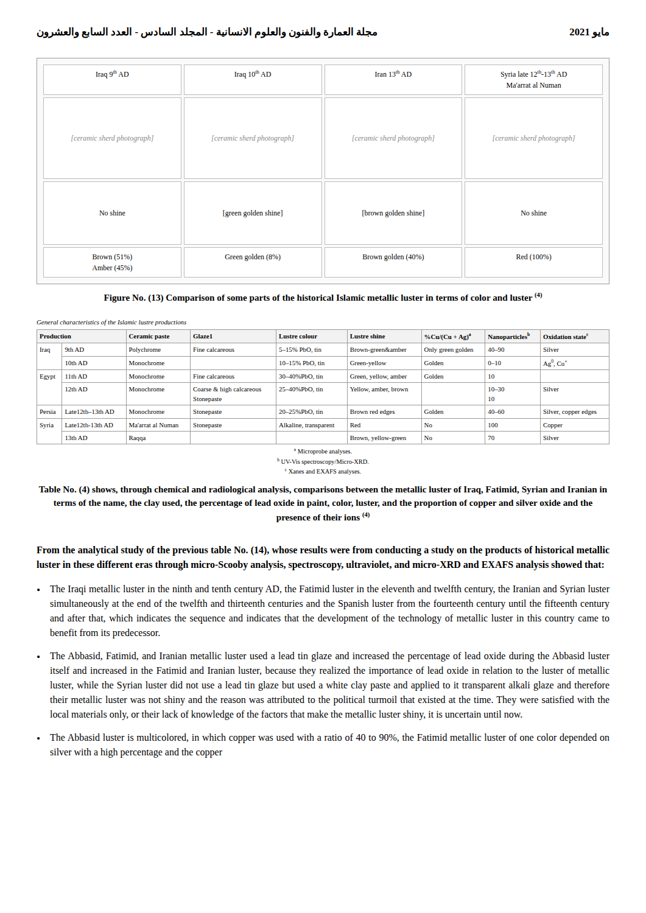مايو 2021
مجلة العمارة والفنون والعلوم الانسانية - المجلد السادس - العدد السابع والعشرون
Iraq 9th AD
Iraq 10th AD
Iran 13th AD
Syria late 12th-13th AD
Ma'arrat al Numan
[ceramic sherd photograph]
[ceramic sherd photograph]
[ceramic sherd photograph]
[ceramic sherd photograph]
No shine
[green golden shine]
[brown golden shine]
No shine
Brown (51%)
Amber (45%)
Green golden (8%)
Brown golden (40%)
Red (100%)
Figure No. (13) Comparison of some parts of the historical Islamic metallic luster in terms of color and luster (4)
General characteristics of the Islamic lustre productions
| Production | Ceramic paste | Glaze1 | Lustre colour | Lustre shine | %Cu/(Cu + Ag) a | Nanoparticles b | Oxidation state c |
| --- | --- | --- | --- | --- | --- | --- | --- |
| Iraq | 9th AD | Polychrome | Fine calcareous | 5–15% PbO, tin | Brown-green&amber | Only green golden | 40–90 | Silver |
| 10th AD | Monochrome | | 10–15% PbO, tin | Green-yellow | Golden | 0–10 | Ag 0 , Cu + |
| Egypt | 11th AD | Monochrome | Fine calcareous | 30–40%PbO, tin | Green, yellow, amber | Golden | 10 | |
| 12th AD | Monochrome | Coarse & high calcareous Stonepaste | 25–40%PbO, tin | Yellow, amber, brown | | 10–30 10 | Silver |
| Persia | Late12th–13th AD | Monochrome | Stonepaste | 20–25%PbO, tin | Brown red edges | Golden | 40–60 | Silver, copper edges |
| Syria | Late12th-13th AD | Ma'arrat al Numan | Stonepaste | Alkaline, transparent | Red | No | 100 | Copper |
| 13th AD | Raqqa | | | Brown, yellow-green | No | 70 | Silver |
a Microprobe analyses.
b UV-Vis spectroscopy/Micro-XRD.
c Xanes and EXAFS analyses.
Table No. (4) shows, through chemical and radiological analysis, comparisons between the metallic luster of Iraq, Fatimid, Syrian and Iranian in terms of the name, the clay used, the percentage of lead oxide in paint, color, luster, and the proportion of copper and silver oxide and the presence of their ions (4)
From the analytical study of the previous table No. (14), whose results were from conducting a study on the products of historical metallic luster in these different eras through micro-Scooby analysis, spectroscopy, ultraviolet, and micro-XRD and EXAFS analysis showed that:
The Iraqi metallic luster in the ninth and tenth century AD, the Fatimid luster in the eleventh and twelfth century, the Iranian and Syrian luster simultaneously at the end of the twelfth and thirteenth centuries and the Spanish luster from the fourteenth century until the fifteenth century and after that, which indicates the sequence and indicates that the development of the technology of metallic luster in this country came to benefit from its predecessor.
The Abbasid, Fatimid, and Iranian metallic luster used a lead tin glaze and increased the percentage of lead oxide during the Abbasid luster itself and increased in the Fatimid and Iranian luster, because they realized the importance of lead oxide in relation to the luster of metallic luster, while the Syrian luster did not use a lead tin glaze but used a white clay paste and applied to it transparent alkali glaze and therefore their metallic luster was not shiny and the reason was attributed to the political turmoil that existed at the time. They were satisfied with the local materials only, or their lack of knowledge of the factors that make the metallic luster shiny, it is uncertain until now.
The Abbasid luster is multicolored, in which copper was used with a ratio of 40 to 90%, the Fatimid metallic luster of one color depended on silver with a high percentage and the copper